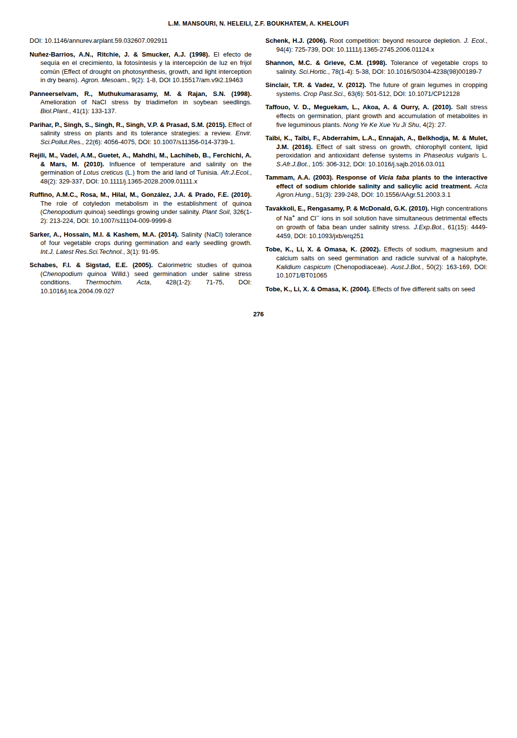L.M. MANSOURI, N. HELEILI, Z.F. BOUKHATEM, A. KHELOUFI
DOI: 10.1146/annurev.arplant.59.032607.092911
Nuñez-Barrios, A.N., Ritchie, J. & Smucker, A.J. (1998). El efecto de sequía en el crecimiento, la fotosíntesis y la intercepción de luz en frijol común (Effect of drought on photosynthesis, growth, and light interception in dry beans). Agron. Mesoam., 9(2): 1-8, DOI 10.15517/am.v9i2.19463
Panneerselvam, R., Muthukumarasamy, M. & Rajan, S.N. (1998). Amelioration of NaCl stress by triadimefon in soybean seedlings. Biol.Plant., 41(1): 133-137.
Parihar, P., Singh, S., Singh, R., Singh, V.P. & Prasad, S.M. (2015). Effect of salinity stress on plants and its tolerance strategies: a review. Envir. Sci.Pollut.Res., 22(6): 4056-4075, DOI: 10.1007/s11356-014-3739-1.
Rejili, M., Vadel, A.M., Guetet, A., Mahdhi, M., Lachiheb, B., Ferchichi, A. & Mars, M. (2010). Influence of temperature and salinity on the germination of Lotus creticus (L.) from the arid land of Tunisia. Afr.J.Ecol., 48(2): 329-337, DOI: 10.1111/j.1365-2028.2009.01111.x
Ruffino, A.M.C., Rosa, M., Hilal, M., González, J.A. & Prado, F.E. (2010). The role of cotyledon metabolism in the establishment of quinoa (Chenopodium quinoa) seedlings growing under salinity. Plant Soil, 326(1-2): 213-224, DOI: 10.1007/s11104-009-9999-8
Sarker, A., Hossain, M.I. & Kashem, M.A. (2014). Salinity (NaCl) tolerance of four vegetable crops during germination and early seedling growth. Int.J. Latest Res.Sci.Technol., 3(1): 91-95.
Schabes, F.I. & Sigstad, E.E. (2005). Calorimetric studies of quinoa (Chenopodium quinoa Willd.) seed germination under saline stress conditions. Thermochim. Acta, 428(1-2): 71-75, DOI: 10.1016/j.tca.2004.09.027
Schenk, H.J. (2006). Root competition: beyond resource depletion. J. Ecol., 94(4): 725-739, DOI: 10.1111/j.1365-2745.2006.01124.x
Shannon, M.C. & Grieve, C.M. (1998). Tolerance of vegetable crops to salinity. Sci.Hortic., 78(1-4): 5-38, DOI: 10.1016/S0304-4238(98)00189-7
Sinclair, T.R. & Vadez, V. (2012). The future of grain legumes in cropping systems. Crop Past.Sci., 63(6): 501-512, DOI: 10.1071/CP12128
Taffouo, V. D., Meguekam, L., Akoa, A. & Ourry, A. (2010). Salt stress effects on germination, plant growth and accumulation of metabolites in five leguminous plants. Nong Ye Ke Xue Yu Ji Shu, 4(2): 27.
Taïbi, K., Taïbi, F., Abderrahim, L.A., Ennajah, A., Belkhodja, M. & Mulet, J.M. (2016). Effect of salt stress on growth, chlorophyll content, lipid peroxidation and antioxidant defense systems in Phaseolus vulgaris L. S.Afr.J.Bot., 105: 306-312, DOI: 10.1016/j.sajb.2016.03.011
Tammam, A.A. (2003). Response of Vicia faba plants to the interactive effect of sodium chloride salinity and salicylic acid treatment. Acta Agron.Hung., 51(3): 239-248, DOI: 10.1556/AAgr.51.2003.3.1
Tavakkoli, E., Rengasamy, P. & McDonald, G.K. (2010). High concentrations of Na+ and Cl− ions in soil solution have simultaneous detrimental effects on growth of faba bean under salinity stress. J.Exp.Bot., 61(15): 4449-4459, DOI: 10.1093/jxb/erq251
Tobe, K., Li, X. & Omasa, K. (2002). Effects of sodium, magnesium and calcium salts on seed germination and radicle survival of a halophyte, Kalidium caspicum (Chenopodiaceae). Aust.J.Bot., 50(2): 163-169, DOI: 10.1071/BT01065
Tobe, K., Li, X. & Omasa, K. (2004). Effects of five different salts on seed
276